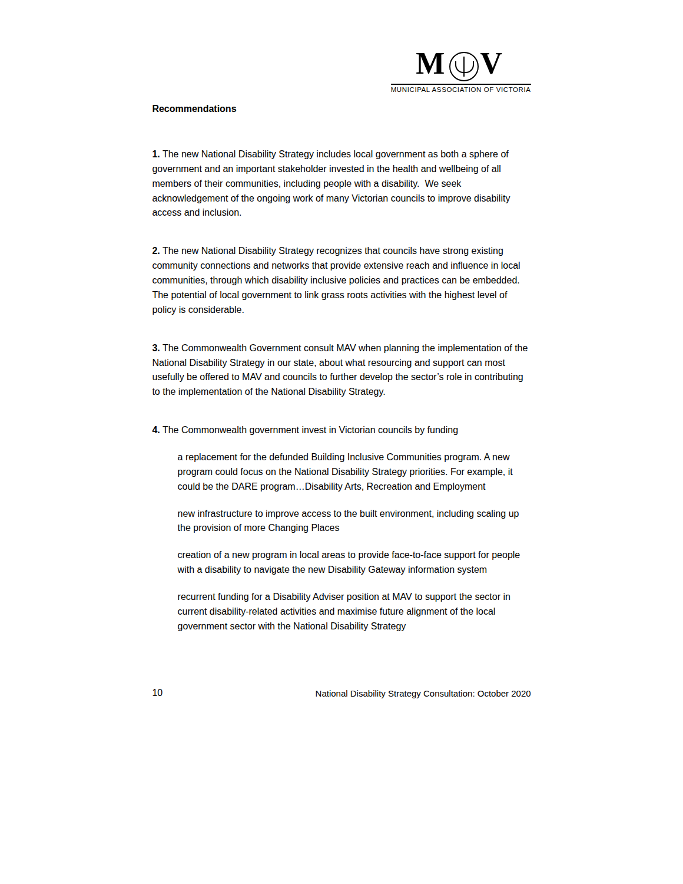M V
MUNICIPAL ASSOCIATION OF VICTORIA
Recommendations
1. The new National Disability Strategy includes local government as both a sphere of government and an important stakeholder invested in the health and wellbeing of all members of their communities, including people with a disability. We seek acknowledgement of the ongoing work of many Victorian councils to improve disability access and inclusion.
2. The new National Disability Strategy recognizes that councils have strong existing community connections and networks that provide extensive reach and influence in local communities, through which disability inclusive policies and practices can be embedded. The potential of local government to link grass roots activities with the highest level of policy is considerable.
3. The Commonwealth Government consult MAV when planning the implementation of the National Disability Strategy in our state, about what resourcing and support can most usefully be offered to MAV and councils to further develop the sector’s role in contributing to the implementation of the National Disability Strategy.
4. The Commonwealth government invest in Victorian councils by funding
a replacement for the defunded Building Inclusive Communities program. A new program could focus on the National Disability Strategy priorities. For example, it could be the DARE program…Disability Arts, Recreation and Employment
new infrastructure to improve access to the built environment, including scaling up the provision of more Changing Places
creation of a new program in local areas to provide face-to-face support for people with a disability to navigate the new Disability Gateway information system
recurrent funding for a Disability Adviser position at MAV to support the sector in current disability-related activities and maximise future alignment of the local government sector with the National Disability Strategy
10
National Disability Strategy Consultation: October 2020